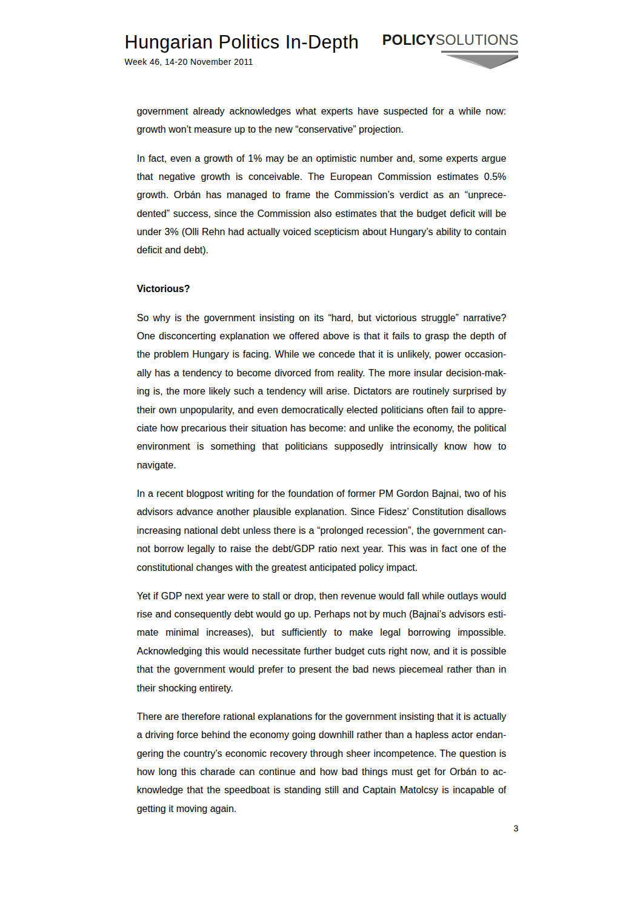Hungarian Politics In-Depth
Week 46, 14-20 November 2011
POLICY SOLUTIONS
government already acknowledges what experts have suspected for a while now: growth won’t measure up to the new “conservative” projection.
In fact, even a growth of 1% may be an optimistic number and, some experts argue that negative growth is conceivable. The European Commission estimates 0.5% growth. Orbán has managed to frame the Commission’s verdict as an “unprecedented” success, since the Commission also estimates that the budget deficit will be under 3% (Olli Rehn had actually voiced scepticism about Hungary’s ability to contain deficit and debt).
Victorious?
So why is the government insisting on its “hard, but victorious struggle” narrative? One disconcerting explanation we offered above is that it fails to grasp the depth of the problem Hungary is facing. While we concede that it is unlikely, power occasionally has a tendency to become divorced from reality. The more insular decision-making is, the more likely such a tendency will arise. Dictators are routinely surprised by their own unpopularity, and even democratically elected politicians often fail to appreciate how precarious their situation has become: and unlike the economy, the political environment is something that politicians supposedly intrinsically know how to navigate.
In a recent blogpost writing for the foundation of former PM Gordon Bajnai, two of his advisors advance another plausible explanation. Since Fidesz’ Constitution disallows increasing national debt unless there is a “prolonged recession”, the government cannot borrow legally to raise the debt/GDP ratio next year. This was in fact one of the constitutional changes with the greatest anticipated policy impact.
Yet if GDP next year were to stall or drop, then revenue would fall while outlays would rise and consequently debt would go up. Perhaps not by much (Bajnai’s advisors estimate minimal increases), but sufficiently to make legal borrowing impossible. Acknowledging this would necessitate further budget cuts right now, and it is possible that the government would prefer to present the bad news piecemeal rather than in their shocking entirety.
There are therefore rational explanations for the government insisting that it is actually a driving force behind the economy going downhill rather than a hapless actor endangering the country’s economic recovery through sheer incompetence. The question is how long this charade can continue and how bad things must get for Orbán to acknowledge that the speedboat is standing still and Captain Matolcsy is incapable of getting it moving again.
3